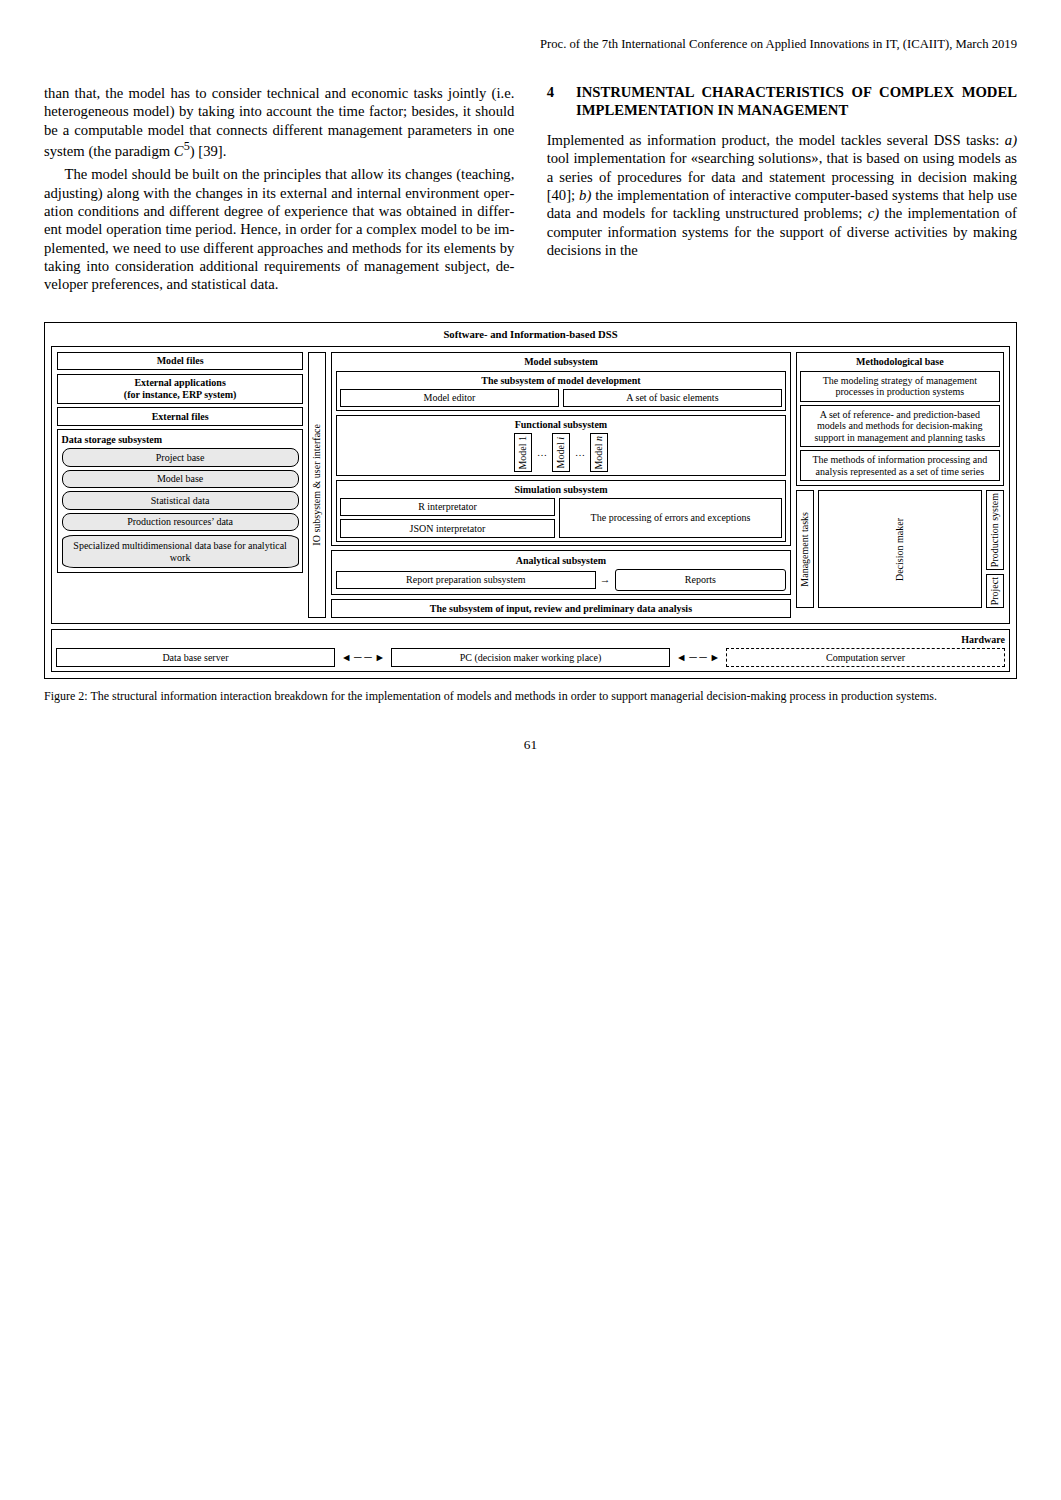Proc. of the 7th International Conference on Applied Innovations in IT, (ICAIIT), March 2019
than that, the model has to consider technical and economic tasks jointly (i.e. heterogeneous model) by taking into account the time factor; besides, it should be a computable model that connects different management parameters in one system (the paradigm C5) [39].
The model should be built on the principles that allow its changes (teaching, adjusting) along with the changes in its external and internal environment operation conditions and different degree of experience that was obtained in different model operation time period. Hence, in order for a complex model to be implemented, we need to use different approaches and methods for its elements by taking into consideration additional requirements of management subject, developer preferences, and statistical data.
4 Instrumental characteristics of complex model implementation in management
Implemented as information product, the model tackles several DSS tasks: a) tool implementation for «searching solutions», that is based on using models as a series of procedures for data and statement processing in decision making [40]; b) the implementation of interactive computer-based systems that help use data and models for tackling unstructured problems; c) the implementation of computer information systems for the support of diverse activities by making decisions in the
Software- and Information-based DSS
Model files
External applications
(for instance, ERP system)
External files
Data storage subsystem
Project base
Model base
Statistical data
Production resources’ data
Specialized multidimensional data base for analytical work
IO subsystem & user interface
Model subsystem
The subsystem of model development
Model editor
A set of basic elements
Functional subsystem
Model 1
…
Model i
…
Model n
Simulation subsystem
R interpretator
JSON interpretator
The processing of errors and exceptions
Analytical subsystem
Report preparation subsystem
→
Reports
The subsystem of input, review and preliminary data analysis
Methodological base
The modeling strategy of management processes in production systems
A set of reference- and prediction-based models and methods for decision-making support in management and planning tasks
The methods of information processing and analysis represented as a set of time series
Management tasks
Decision maker
Production system
Project
Hardware
Data base server
◄ ─ ─ ►
PC (decision maker working place)
◄ ─ ─ ►
Computation server
Figure 2: The structural information interaction breakdown for the implementation of models and methods in order to support managerial decision-making process in production systems.
61